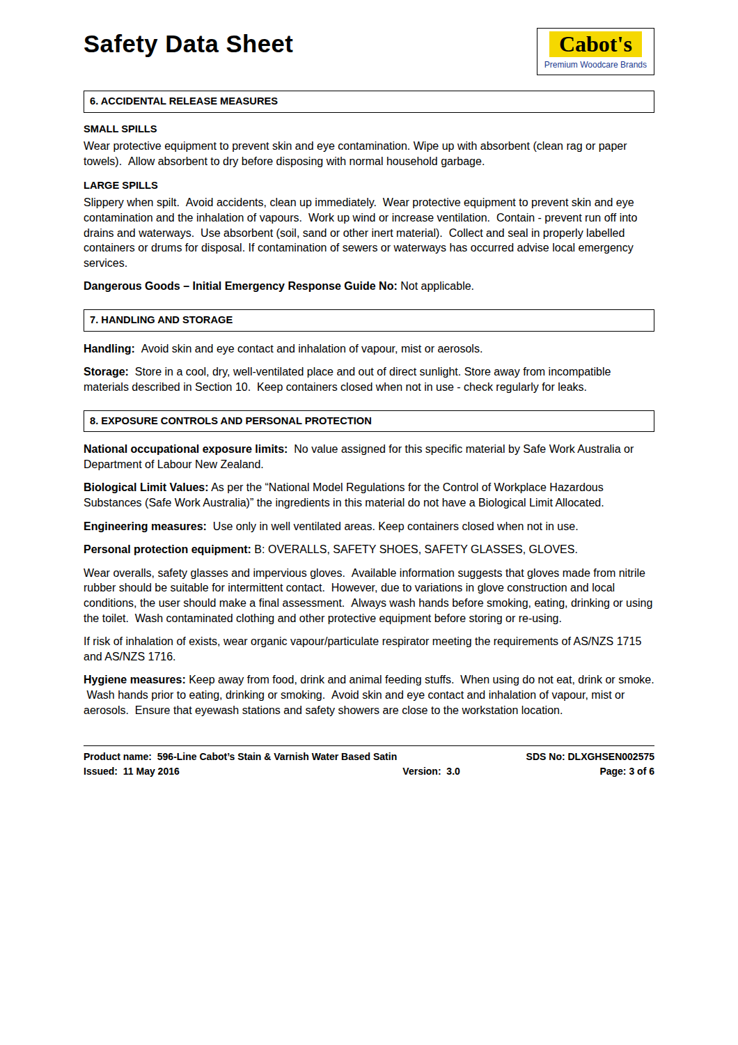Safety Data Sheet
Cabot's
Premium Woodcare Brands
6. ACCIDENTAL RELEASE MEASURES
SMALL SPILLS
Wear protective equipment to prevent skin and eye contamination. Wipe up with absorbent (clean rag or paper towels). Allow absorbent to dry before disposing with normal household garbage.
LARGE SPILLS
Slippery when spilt. Avoid accidents, clean up immediately. Wear protective equipment to prevent skin and eye contamination and the inhalation of vapours. Work up wind or increase ventilation. Contain - prevent run off into drains and waterways. Use absorbent (soil, sand or other inert material). Collect and seal in properly labelled containers or drums for disposal. If contamination of sewers or waterways has occurred advise local emergency services.
Dangerous Goods – Initial Emergency Response Guide No: Not applicable.
7. HANDLING AND STORAGE
Handling: Avoid skin and eye contact and inhalation of vapour, mist or aerosols.
Storage: Store in a cool, dry, well-ventilated place and out of direct sunlight. Store away from incompatible materials described in Section 10. Keep containers closed when not in use - check regularly for leaks.
8. EXPOSURE CONTROLS AND PERSONAL PROTECTION
National occupational exposure limits: No value assigned for this specific material by Safe Work Australia or Department of Labour New Zealand.
Biological Limit Values: As per the “National Model Regulations for the Control of Workplace Hazardous Substances (Safe Work Australia)” the ingredients in this material do not have a Biological Limit Allocated.
Engineering measures: Use only in well ventilated areas. Keep containers closed when not in use.
Personal protection equipment: B: OVERALLS, SAFETY SHOES, SAFETY GLASSES, GLOVES.
Wear overalls, safety glasses and impervious gloves. Available information suggests that gloves made from nitrile rubber should be suitable for intermittent contact. However, due to variations in glove construction and local conditions, the user should make a final assessment. Always wash hands before smoking, eating, drinking or using the toilet. Wash contaminated clothing and other protective equipment before storing or re-using.
If risk of inhalation of exists, wear organic vapour/particulate respirator meeting the requirements of AS/NZS 1715 and AS/NZS 1716.
Hygiene measures: Keep away from food, drink and animal feeding stuffs. When using do not eat, drink or smoke. Wash hands prior to eating, drinking or smoking. Avoid skin and eye contact and inhalation of vapour, mist or aerosols. Ensure that eyewash stations and safety showers are close to the workstation location.
Product name: 596-Line Cabot’s Stain & Varnish Water Based Satin SDS No: DLXGHSEN002575
Issued: 11 May 2016 Version: 3.0 Page: 3 of 6